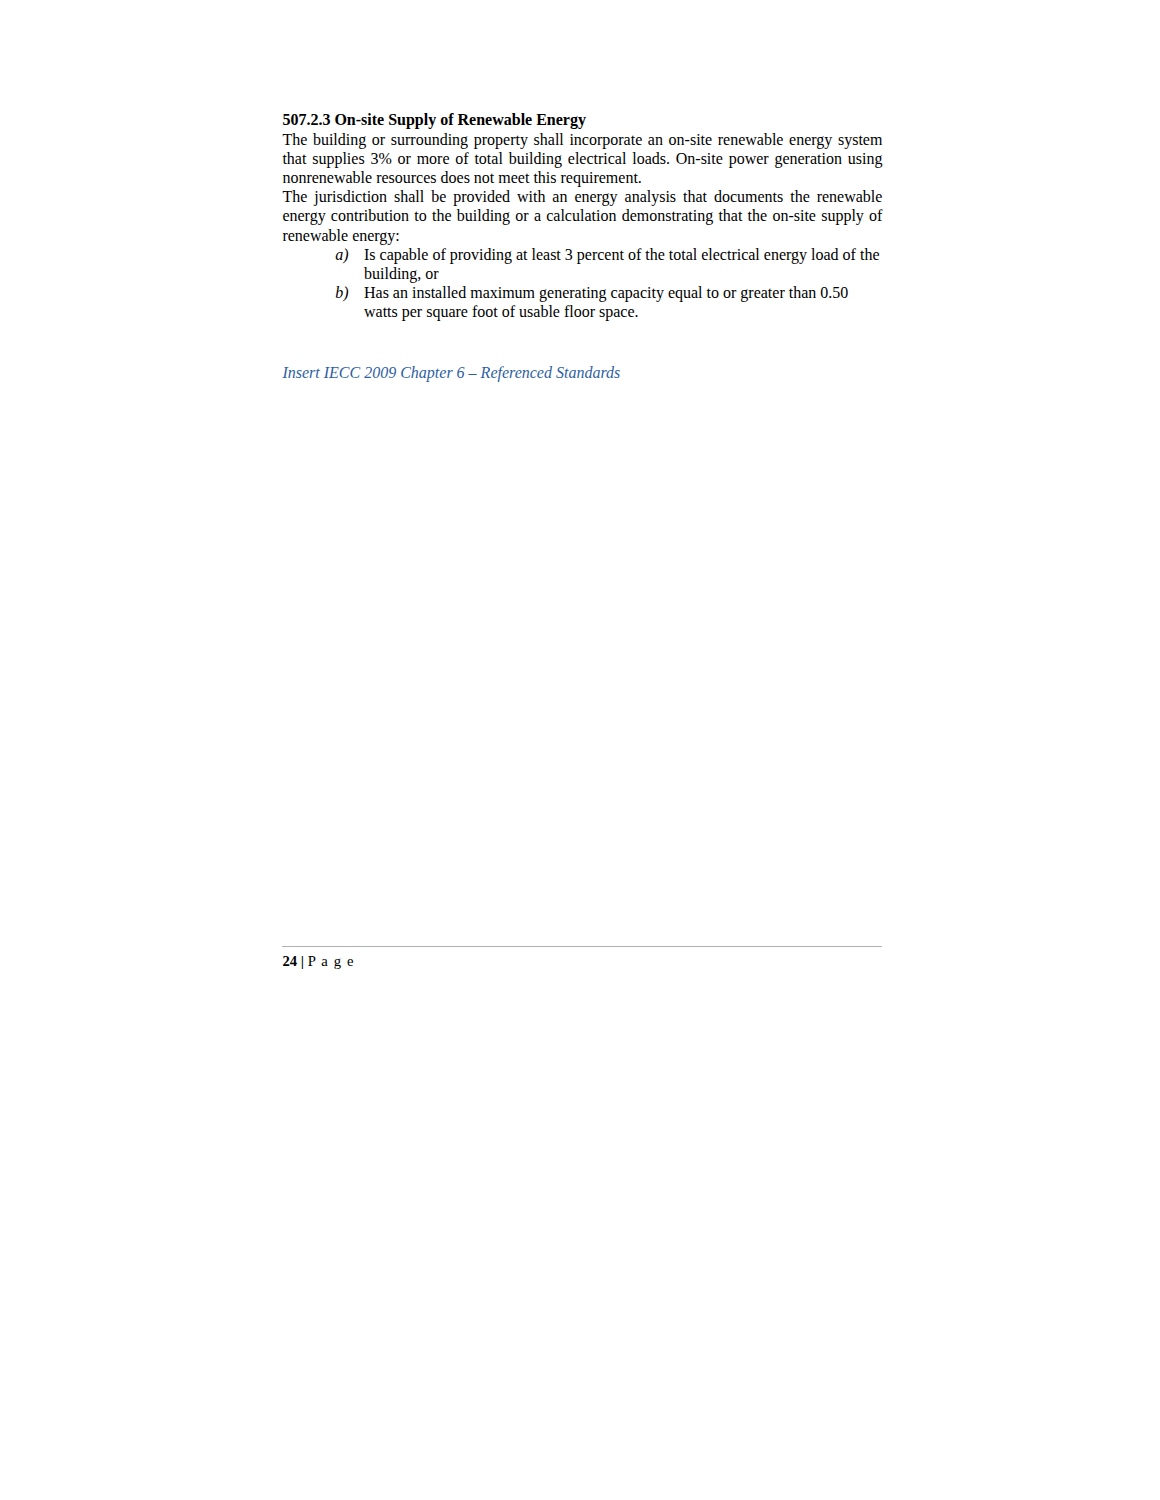507.2.3 On-site Supply of Renewable Energy
The building or surrounding property shall incorporate an on-site renewable energy system that supplies 3% or more of total building electrical loads. On-site power generation using nonrenewable resources does not meet this requirement.
The jurisdiction shall be provided with an energy analysis that documents the renewable energy contribution to the building or a calculation demonstrating that the on-site supply of renewable energy:
Is capable of providing at least 3 percent of the total electrical energy load of the building, or
Has an installed maximum generating capacity equal to or greater than 0.50 watts per square foot of usable floor space.
Insert IECC 2009 Chapter 6 – Referenced Standards
24 | P a g e